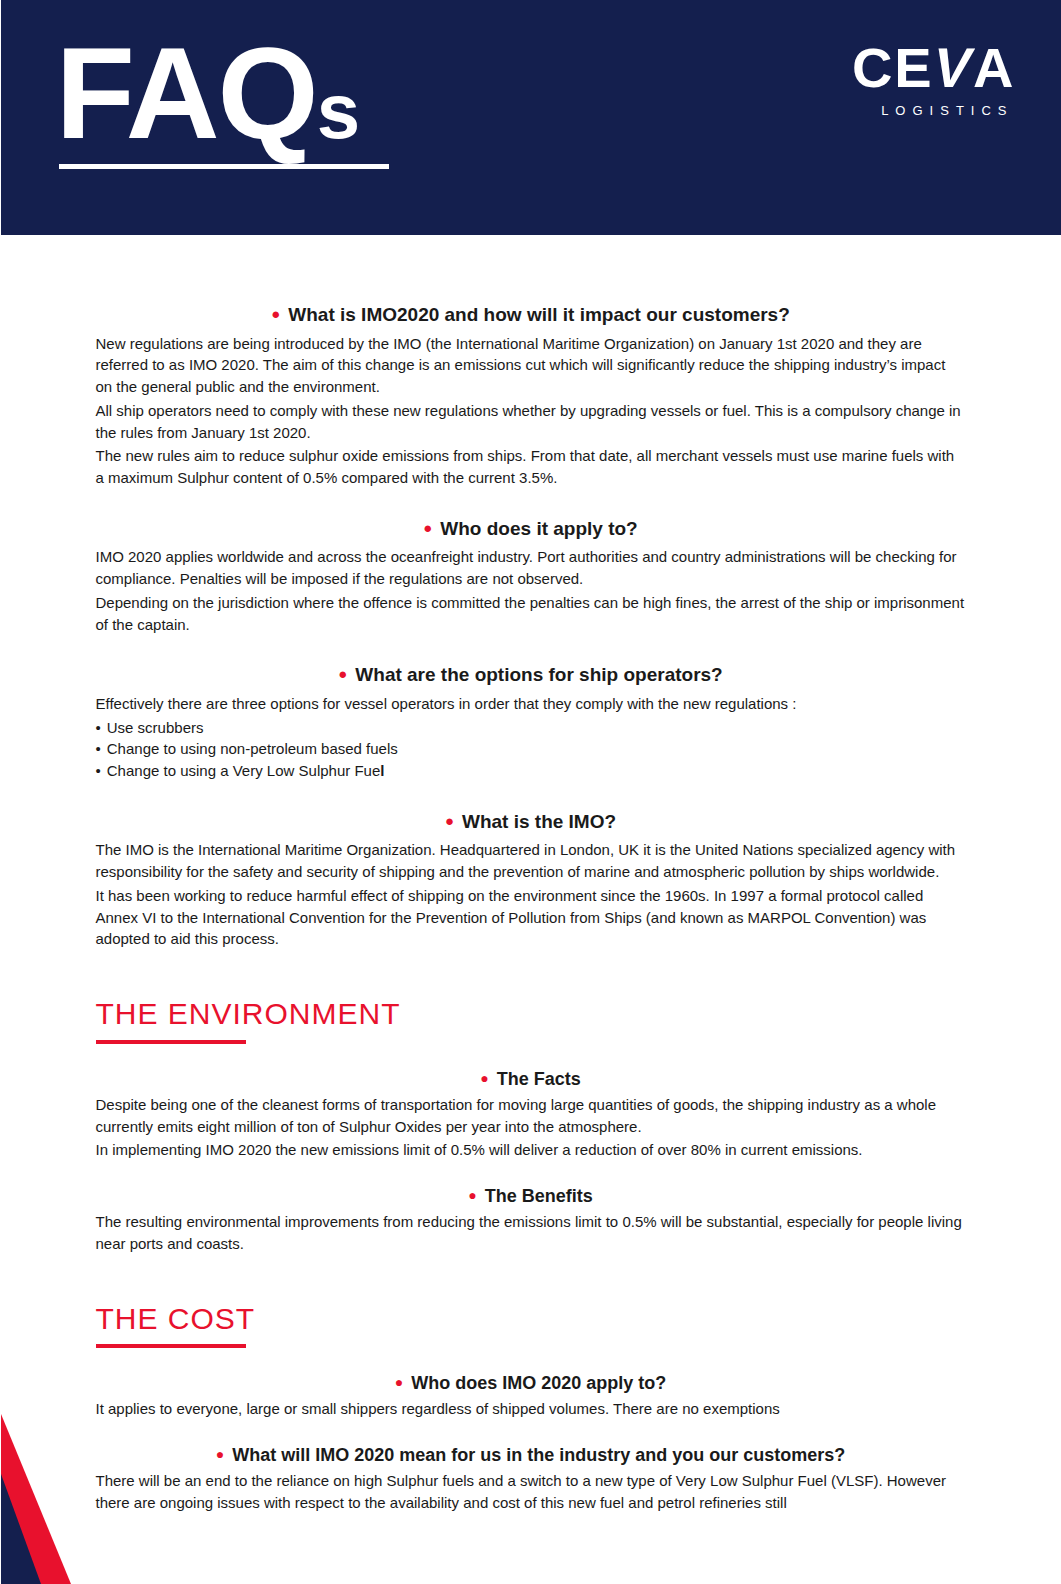FAQs
CEVA LOGISTICS
What is IMO2020 and how will it impact our customers?
New regulations are being introduced by the IMO (the International Maritime Organization) on January 1st 2020 and they are referred to as IMO 2020. The aim of this change is an emissions cut which will significantly reduce the shipping industry’s impact on the general public and the environment.
All ship operators need to comply with these new regulations whether by upgrading vessels or fuel. This is a compulsory change in the rules from January 1st 2020.
The new rules aim to reduce sulphur oxide emissions from ships. From that date, all merchant vessels must use marine fuels with a maximum Sulphur content of 0.5% compared with the current 3.5%.
Who does it apply to?
IMO 2020 applies worldwide and across the oceanfreight industry. Port authorities and country administrations will be checking for compliance. Penalties will be imposed if the regulations are not observed.
Depending on the jurisdiction where the offence is committed the penalties can be high fines, the arrest of the ship or imprisonment of the captain.
What are the options for ship operators?
Effectively there are three options for vessel operators in order that they comply with the new regulations :
Use scrubbers
Change to using non-petroleum based fuels
Change to using a Very Low Sulphur Fuel
What is the IMO?
The IMO is the International Maritime Organization. Headquartered in London, UK it is the United Nations specialized agency with responsibility for the safety and security of shipping and the prevention of marine and atmospheric pollution by ships worldwide.
It has been working to reduce harmful effect of shipping on the environment since the 1960s. In 1997 a formal protocol called Annex VI to the International Convention for the Prevention of Pollution from Ships (and known as MARPOL Convention) was adopted to aid this process.
The Environment
The Facts
Despite being one of the cleanest forms of transportation for moving large quantities of goods, the shipping industry as a whole currently emits eight million of ton of Sulphur Oxides per year into the atmosphere.
In implementing IMO 2020 the new emissions limit of 0.5% will deliver a reduction of over 80% in current emissions.
The Benefits
The resulting environmental improvements from reducing the emissions limit to 0.5% will be substantial, especially for people living near ports and coasts.
The Cost
Who does IMO 2020 apply to?
It applies to everyone, large or small shippers regardless of shipped volumes. There are no exemptions
What will IMO 2020 mean for us in the industry and you our customers?
There will be an end to the reliance on high Sulphur fuels and a switch to a new type of Very Low Sulphur Fuel (VLSF). However there are ongoing issues with respect to the availability and cost of this new fuel and petrol refineries still